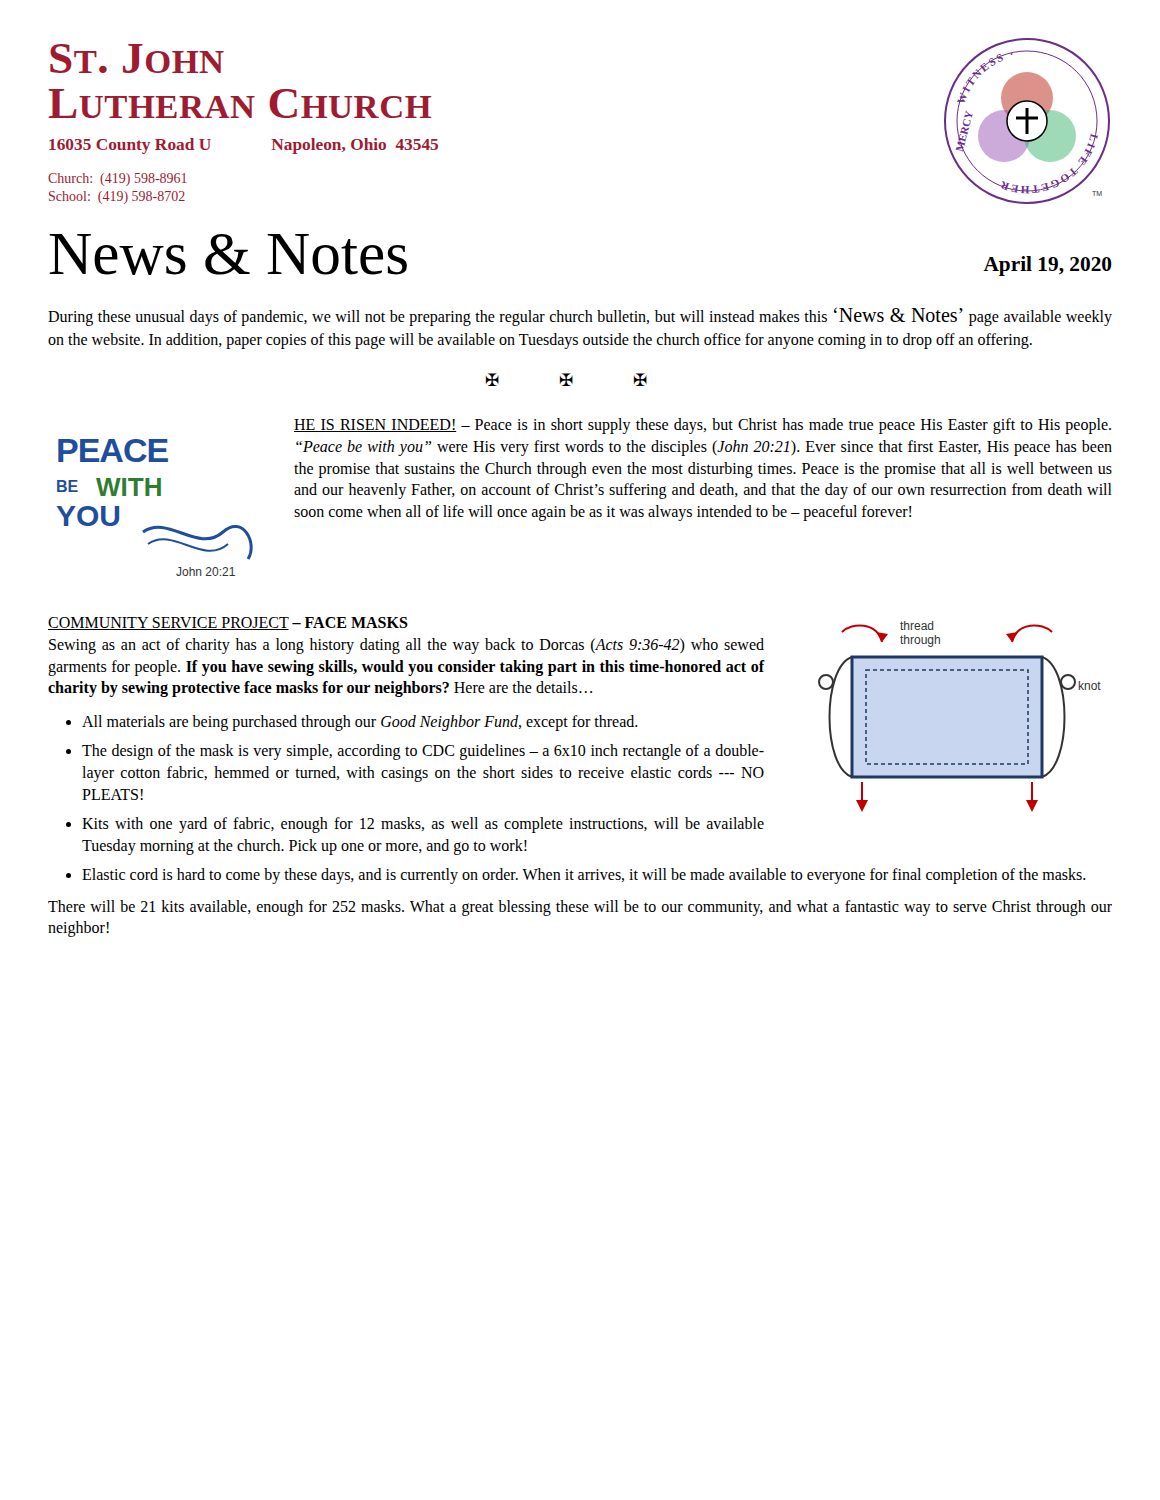Witness Mercy Life Together logo WITNESS · LIFE TOGETHER MERCY TM
ST. JOHN LUTHERAN CHURCH
16035 County Road U Napoleon, Ohio 43545
Church: (419) 598-8961
School: (419) 598-8702
News & Notes
April 19, 2020
During these unusual days of pandemic, we will not be preparing the regular church bulletin, but will instead makes this ‘News & Notes’ page available weekly on the website. In addition, paper copies of this page will be available on Tuesdays outside the church office for anyone coming in to drop off an offering.
✠ ✠ ✠
Peace be with you – John 20:21 PEACE BE WITH YOU John 20:21
HE IS RISEN INDEED! – Peace is in short supply these days, but Christ has made true peace His Easter gift to His people. “Peace be with you” were His very first words to the disciples (John 20:21). Ever since that first Easter, His peace has been the promise that sustains the Church through even the most disturbing times. Peace is the promise that all is well between us and our heavenly Father, on account of Christ’s suffering and death, and that the day of our own resurrection from death will soon come when all of life will once again be as it was always intended to be – peaceful forever!
Face mask diagram thread through knot
COMMUNITY SERVICE PROJECT – FACE MASKS
Sewing as an act of charity has a long history dating all the way back to Dorcas (Acts 9:36-42) who sewed garments for people. If you have sewing skills, would you consider taking part in this time-honored act of charity by sewing protective face masks for our neighbors? Here are the details…
All materials are being purchased through our Good Neighbor Fund, except for thread.
The design of the mask is very simple, according to CDC guidelines – a 6x10 inch rectangle of a double-layer cotton fabric, hemmed or turned, with casings on the short sides to receive elastic cords --- NO PLEATS!
Kits with one yard of fabric, enough for 12 masks, as well as complete instructions, will be available Tuesday morning at the church. Pick up one or more, and go to work!
Elastic cord is hard to come by these days, and is currently on order. When it arrives, it will be made available to everyone for final completion of the masks.
There will be 21 kits available, enough for 252 masks. What a great blessing these will be to our community, and what a fantastic way to serve Christ through our neighbor!